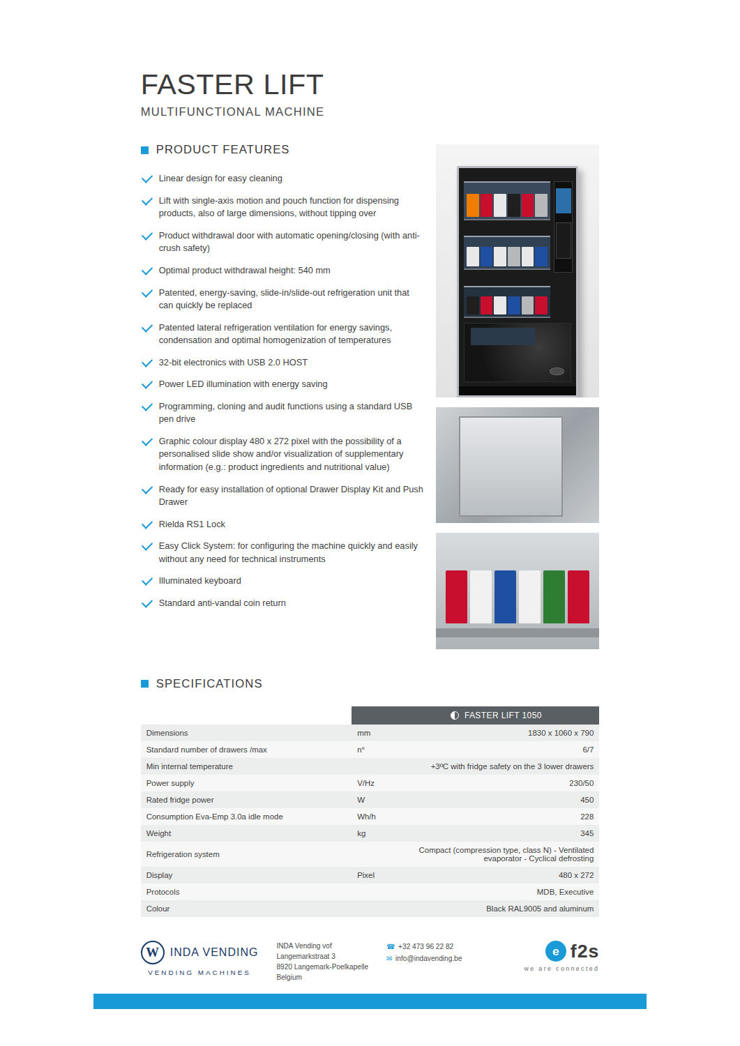FASTER LIFT
MULTIFUNCTIONAL MACHINE
PRODUCT FEATURES
Linear design for easy cleaning
Lift with single-axis motion and pouch function for dispensing products, also of large dimensions, without tipping over
Product withdrawal door with automatic opening/closing (with anti-crush safety)
Optimal product withdrawal height: 540 mm
Patented, energy-saving, slide-in/slide-out refrigeration unit that can quickly be replaced
Patented lateral refrigeration ventilation for energy savings, condensation and optimal homogenization of temperatures
32-bit electronics with USB 2.0 HOST
Power LED illumination with energy saving
Programming, cloning and audit functions using a standard USB pen drive
Graphic colour display 480 x 272 pixel with the possibility of a personalised slide show and/or visualization of supplementary information (e.g.: product ingredients and nutritional value)
Ready for easy installation of optional Drawer Display Kit and Push Drawer
Rielda RS1 Lock
Easy Click System: for configuring the machine quickly and easily without any need for technical instruments
Illuminated keyboard
Standard anti-vandal coin return
SPECIFICATIONS
| | | FASTER LIFT 1050 |
| --- | --- | --- |
| Dimensions | mm | 1830 x 1060 x 790 |
| Standard number of drawers /max | n° | 6/7 |
| Min internal temperature | | +3ºC with fridge safety on the 3 lower drawers |
| Power supply | V/Hz | 230/50 |
| Rated fridge power | W | 450 |
| Consumption Eva-Emp 3.0a idle mode | Wh/h | 228 |
| Weight | kg | 345 |
| Refrigeration system | | Compact (compression type, class N) - Ventilated evaporator - Cyclical defrosting |
| Display | Pixel | 480 x 272 |
| Protocols | | MDB, Executive |
| Colour | | Black RAL9005 and aluminum |
W
INDA VENDING
VENDING MACHINES
INDA Vending vof
Langemarkstraat 3
8920 Langemark-Poelkapelle
Belgium
☎+32 473 96 22 82
✉info@indavending.be
e
f2s
we are connected